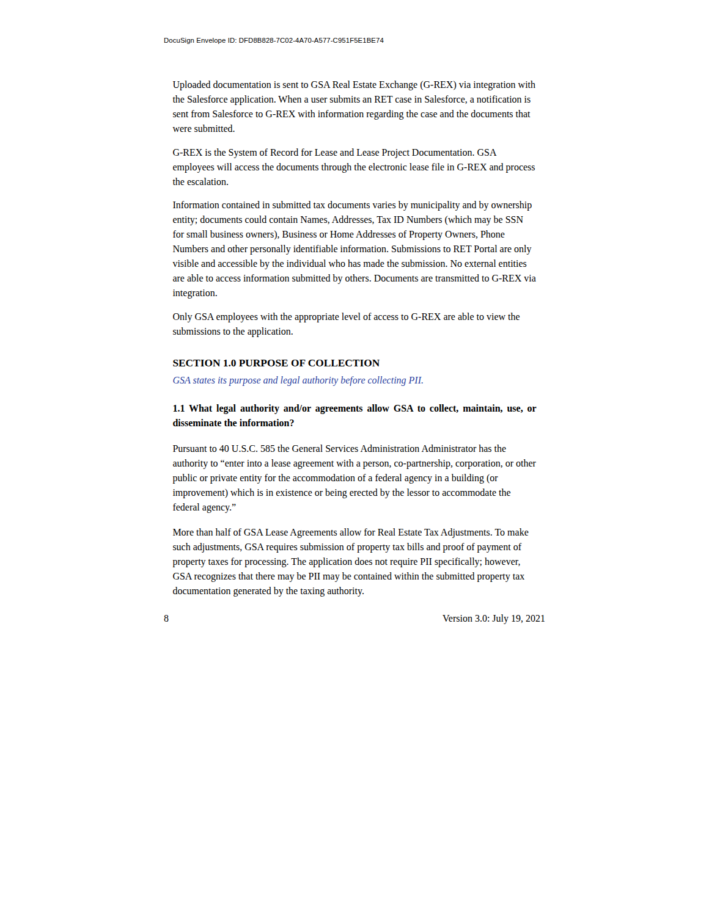DocuSign Envelope ID: DFD8B828-7C02-4A70-A577-C951F5E1BE74
Uploaded documentation is sent to GSA Real Estate Exchange (G-REX) via integration with the Salesforce application. When a user submits an RET case in Salesforce, a notification is sent from Salesforce to G-REX with information regarding the case and the documents that were submitted.
G-REX is the System of Record for Lease and Lease Project Documentation. GSA employees will access the documents through the electronic lease file in G-REX and process the escalation.
Information contained in submitted tax documents varies by municipality and by ownership entity; documents could contain Names, Addresses, Tax ID Numbers (which may be SSN for small business owners), Business or Home Addresses of Property Owners, Phone Numbers and other personally identifiable information. Submissions to RET Portal are only visible and accessible by the individual who has made the submission. No external entities are able to access information submitted by others. Documents are transmitted to G-REX via integration.
Only GSA employees with the appropriate level of access to G-REX are able to view the submissions to the application.
SECTION 1.0 PURPOSE OF COLLECTION
GSA states its purpose and legal authority before collecting PII.
1.1 What legal authority and/or agreements allow GSA to collect, maintain, use, or disseminate the information?
Pursuant to 40 U.S.C. 585 the General Services Administration Administrator has the authority to “enter into a lease agreement with a person, co-partnership, corporation, or other public or private entity for the accommodation of a federal agency in a building (or improvement) which is in existence or being erected by the lessor to accommodate the federal agency.”
More than half of GSA Lease Agreements allow for Real Estate Tax Adjustments. To make such adjustments, GSA requires submission of property tax bills and proof of payment of property taxes for processing. The application does not require PII specifically; however, GSA recognizes that there may be PII may be contained within the submitted property tax documentation generated by the taxing authority.
8 Version 3.0: July 19, 2021